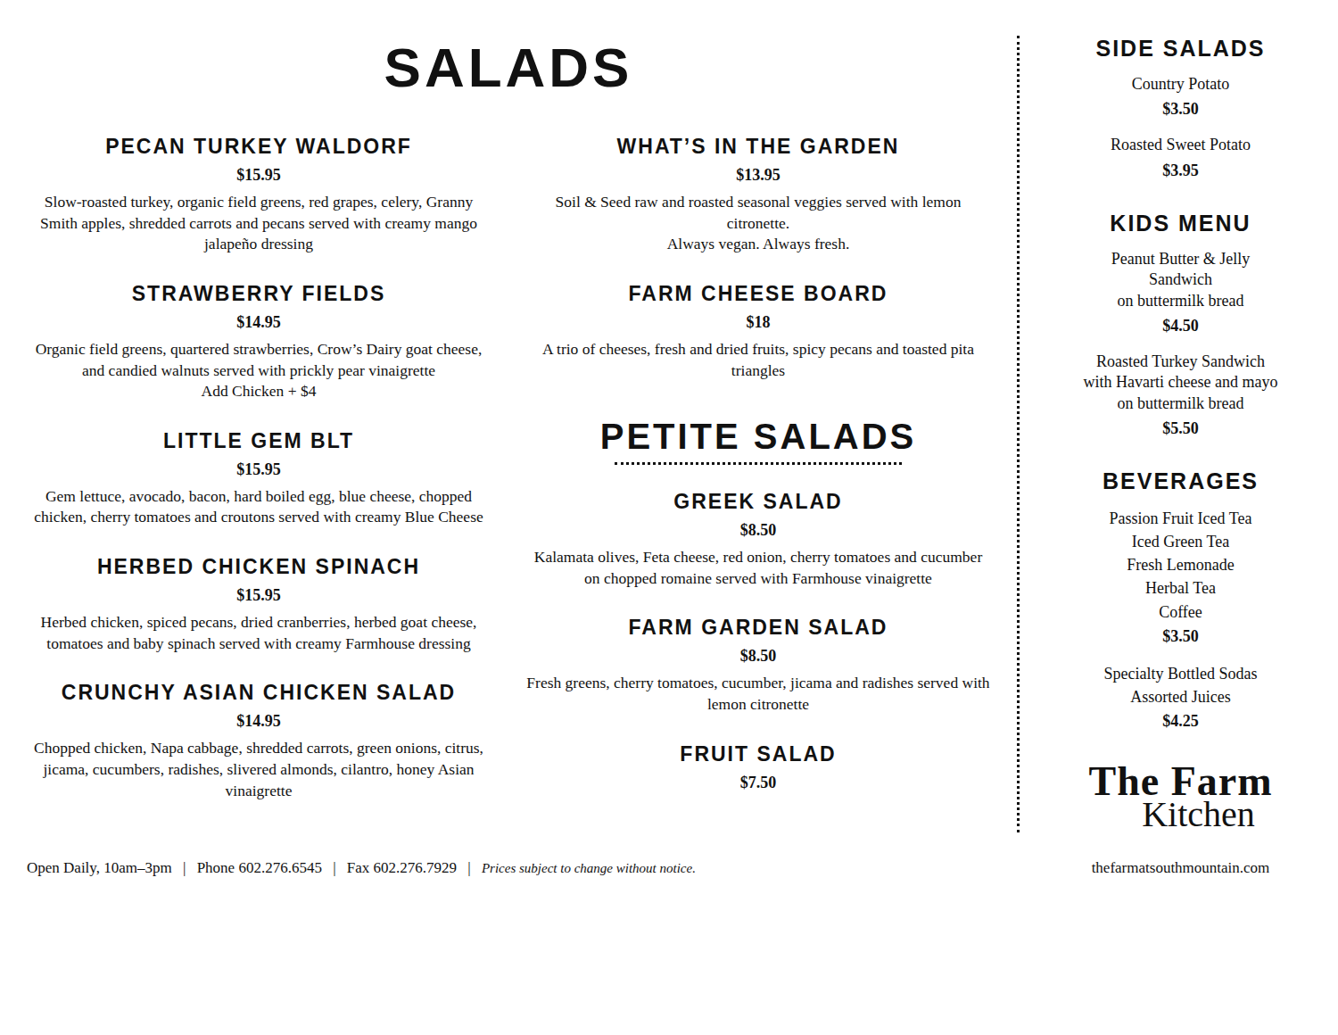Salads
Pecan Turkey Waldorf
$15.95
Slow-roasted turkey, organic field greens, red grapes, celery, Granny Smith apples, shredded carrots and pecans served with creamy mango jalapeño dressing
Strawberry Fields
$14.95
Organic field greens, quartered strawberries, Crow’s Dairy goat cheese, and candied walnuts served with prickly pear vinaigrette Add Chicken + $4
Little Gem BLT
$15.95
Gem lettuce, avocado, bacon, hard boiled egg, blue cheese, chopped chicken, cherry tomatoes and croutons served with creamy Blue Cheese
Herbed Chicken Spinach
$15.95
Herbed chicken, spiced pecans, dried cranberries, herbed goat cheese, tomatoes and baby spinach served with creamy Farmhouse dressing
Crunchy Asian Chicken Salad
$14.95
Chopped chicken, Napa cabbage, shredded carrots, green onions, citrus, jicama, cucumbers, radishes, slivered almonds, cilantro, honey Asian vinaigrette
What’s in the Garden
$13.95
Soil & Seed raw and roasted seasonal veggies served with lemon citronette.
Always vegan. Always fresh.
Farm Cheese Board
$18
A trio of cheeses, fresh and dried fruits, spicy pecans and toasted pita triangles
Petite Salads
Greek Salad
$8.50
Kalamata olives, Feta cheese, red onion, cherry tomatoes and cucumber on chopped romaine served with Farmhouse vinaigrette
Farm Garden Salad
$8.50
Fresh greens, cherry tomatoes, cucumber, jicama and radishes served with lemon citronette
Fruit Salad
$7.50
Side Salads
Country Potato
$3.50
Roasted Sweet Potato
$3.95
Kids Menu
Peanut Butter & Jelly
Sandwich
on buttermilk bread
$4.50
Roasted Turkey Sandwich
with Havarti cheese and mayo
on buttermilk bread
$5.50
Beverages
Passion Fruit Iced Tea
Iced Green Tea
Fresh Lemonade
Herbal Tea
Coffee
$3.50
Specialty Bottled Sodas
Assorted Juices
$4.25
The Farm
Kitchen
Open Daily, 10am–3pm | Phone 602.276.6545 | Fax 602.276.7929 | Prices subject to change without notice.
thefarmatsouthmountain.com